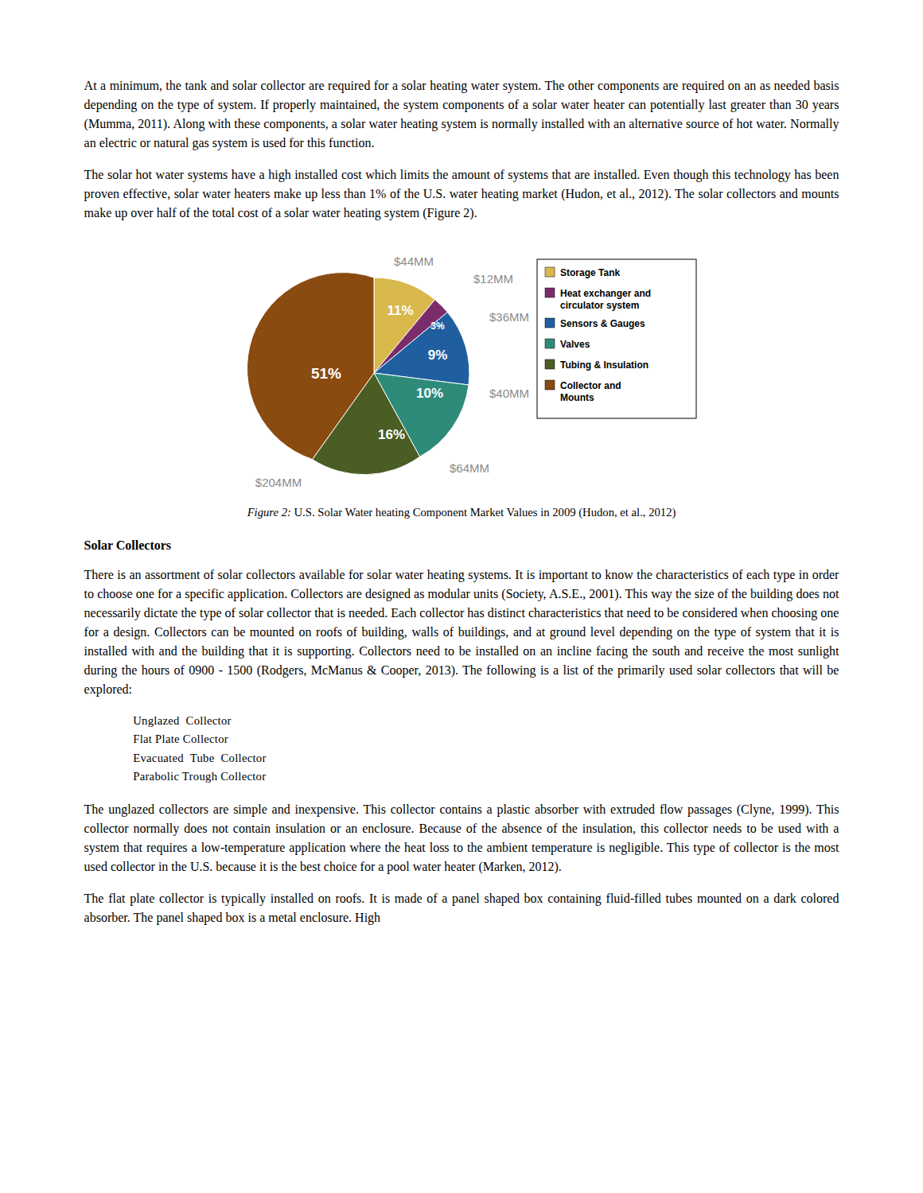At a minimum, the tank and solar collector are required for a solar heating water system. The other components are required on an as needed basis depending on the type of system. If properly maintained, the system components of a solar water heater can potentially last greater than 30 years (Mumma, 2011). Along with these components, a solar water heating system is normally installed with an alternative source of hot water. Normally an electric or natural gas system is used for this function.
The solar hot water systems have a high installed cost which limits the amount of systems that are installed. Even though this technology has been proven effective, solar water heaters make up less than 1% of the U.S. water heating market (Hudon, et al., 2012). The solar collectors and mounts make up over half of the total cost of a solar water heating system (Figure 2).
11% 3% 9% 10% 16% 51% $44MM $12MM $36MM $40MM $64MM $204MM Storage Tank Heat exchanger and circulator system Sensors & Gauges Valves Tubing & Insulation Collector and Mounts
Figure 2: U.S. Solar Water heating Component Market Values in 2009 (Hudon, et al., 2012)
Solar Collectors
There is an assortment of solar collectors available for solar water heating systems. It is important to know the characteristics of each type in order to choose one for a specific application. Collectors are designed as modular units (Society, A.S.E., 2001). This way the size of the building does not necessarily dictate the type of solar collector that is needed. Each collector has distinct characteristics that need to be considered when choosing one for a design. Collectors can be mounted on roofs of building, walls of buildings, and at ground level depending on the type of system that it is installed with and the building that it is supporting. Collectors need to be installed on an incline facing the south and receive the most sunlight during the hours of 0900 - 1500 (Rodgers, McManus & Cooper, 2013). The following is a list of the primarily used solar collectors that will be explored:
Unglazed Collector
Flat Plate Collector
Evacuated Tube Collector
Parabolic Trough Collector
The unglazed collectors are simple and inexpensive. This collector contains a plastic absorber with extruded flow passages (Clyne, 1999). This collector normally does not contain insulation or an enclosure. Because of the absence of the insulation, this collector needs to be used with a system that requires a low-temperature application where the heat loss to the ambient temperature is negligible. This type of collector is the most used collector in the U.S. because it is the best choice for a pool water heater (Marken, 2012).
The flat plate collector is typically installed on roofs. It is made of a panel shaped box containing fluid-filled tubes mounted on a dark colored absorber. The panel shaped box is a metal enclosure. High